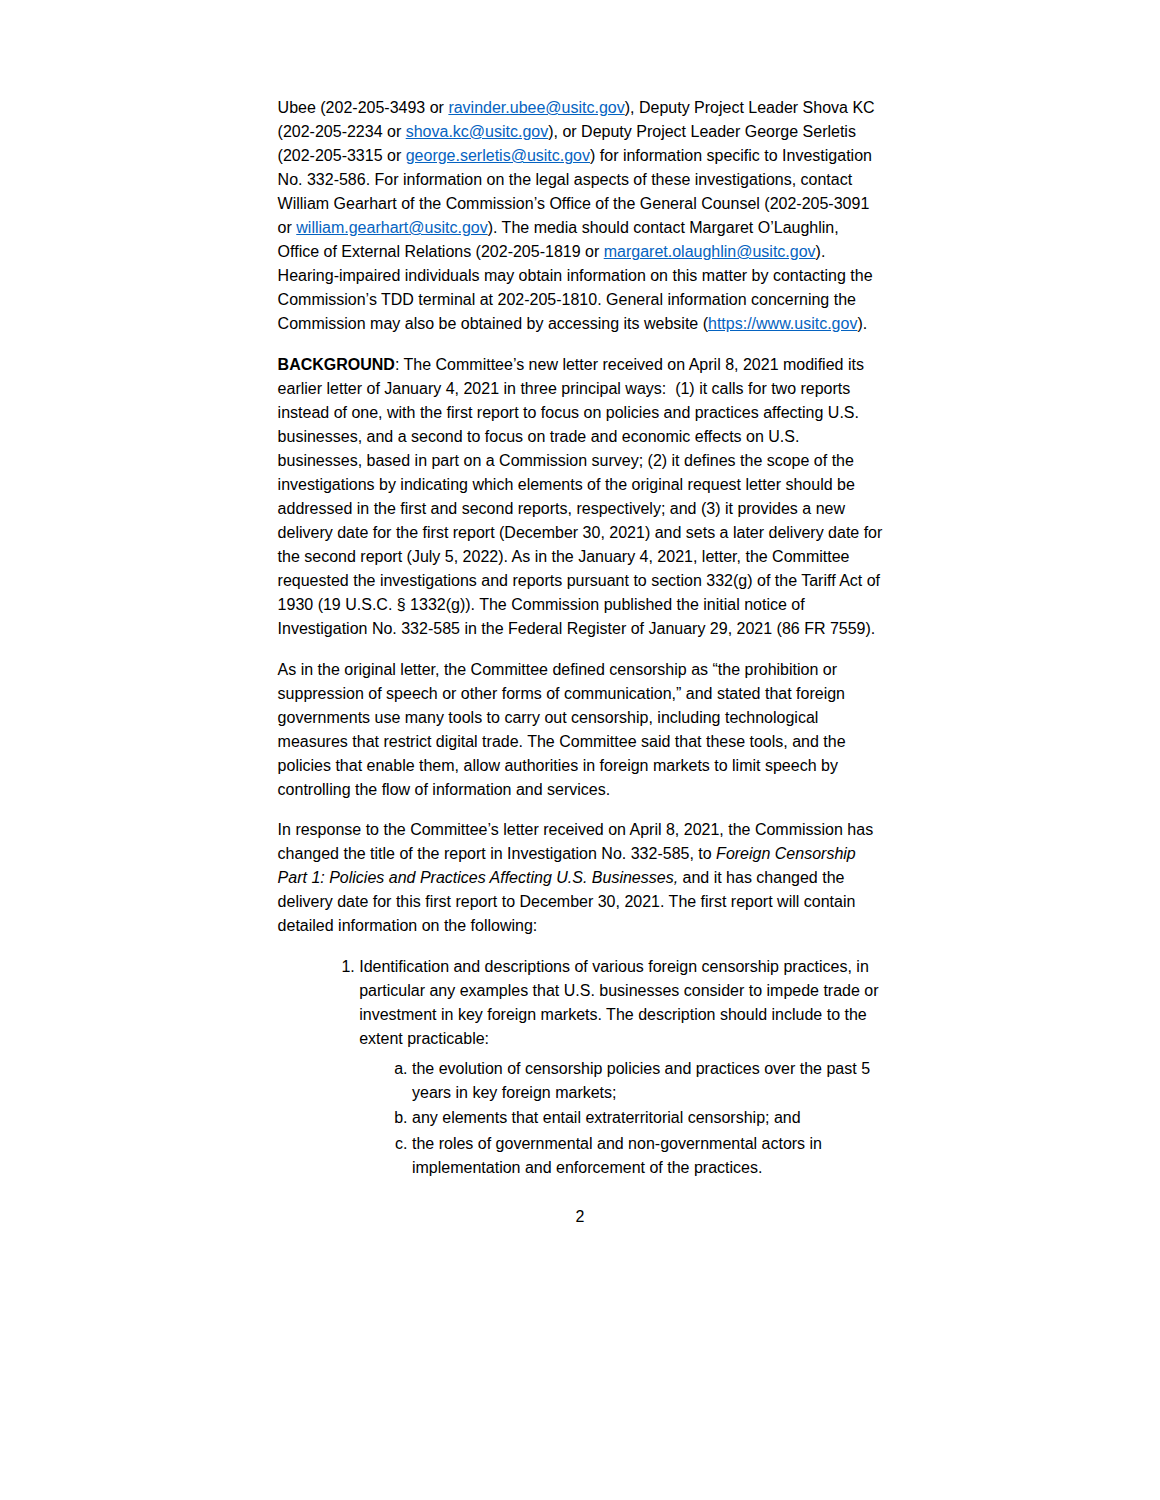Ubee (202-205-3493 or ravinder.ubee@usitc.gov), Deputy Project Leader Shova KC (202-205-2234 or shova.kc@usitc.gov), or Deputy Project Leader George Serletis (202-205-3315 or george.serletis@usitc.gov) for information specific to Investigation No. 332-586. For information on the legal aspects of these investigations, contact William Gearhart of the Commission’s Office of the General Counsel (202-205-3091 or william.gearhart@usitc.gov). The media should contact Margaret O’Laughlin, Office of External Relations (202-205-1819 or margaret.olaughlin@usitc.gov). Hearing-impaired individuals may obtain information on this matter by contacting the Commission’s TDD terminal at 202-205-1810. General information concerning the Commission may also be obtained by accessing its website (https://www.usitc.gov).
BACKGROUND: The Committee’s new letter received on April 8, 2021 modified its earlier letter of January 4, 2021 in three principal ways: (1) it calls for two reports instead of one, with the first report to focus on policies and practices affecting U.S. businesses, and a second to focus on trade and economic effects on U.S. businesses, based in part on a Commission survey; (2) it defines the scope of the investigations by indicating which elements of the original request letter should be addressed in the first and second reports, respectively; and (3) it provides a new delivery date for the first report (December 30, 2021) and sets a later delivery date for the second report (July 5, 2022). As in the January 4, 2021, letter, the Committee requested the investigations and reports pursuant to section 332(g) of the Tariff Act of 1930 (19 U.S.C. § 1332(g)). The Commission published the initial notice of Investigation No. 332-585 in the Federal Register of January 29, 2021 (86 FR 7559).
As in the original letter, the Committee defined censorship as “the prohibition or suppression of speech or other forms of communication,” and stated that foreign governments use many tools to carry out censorship, including technological measures that restrict digital trade. The Committee said that these tools, and the policies that enable them, allow authorities in foreign markets to limit speech by controlling the flow of information and services.
In response to the Committee’s letter received on April 8, 2021, the Commission has changed the title of the report in Investigation No. 332-585, to Foreign Censorship Part 1: Policies and Practices Affecting U.S. Businesses, and it has changed the delivery date for this first report to December 30, 2021. The first report will contain detailed information on the following:
Identification and descriptions of various foreign censorship practices, in particular any examples that U.S. businesses consider to impede trade or investment in key foreign markets. The description should include to the extent practicable:
the evolution of censorship policies and practices over the past 5 years in key foreign markets;
any elements that entail extraterritorial censorship; and
the roles of governmental and non-governmental actors in implementation and enforcement of the practices.
2